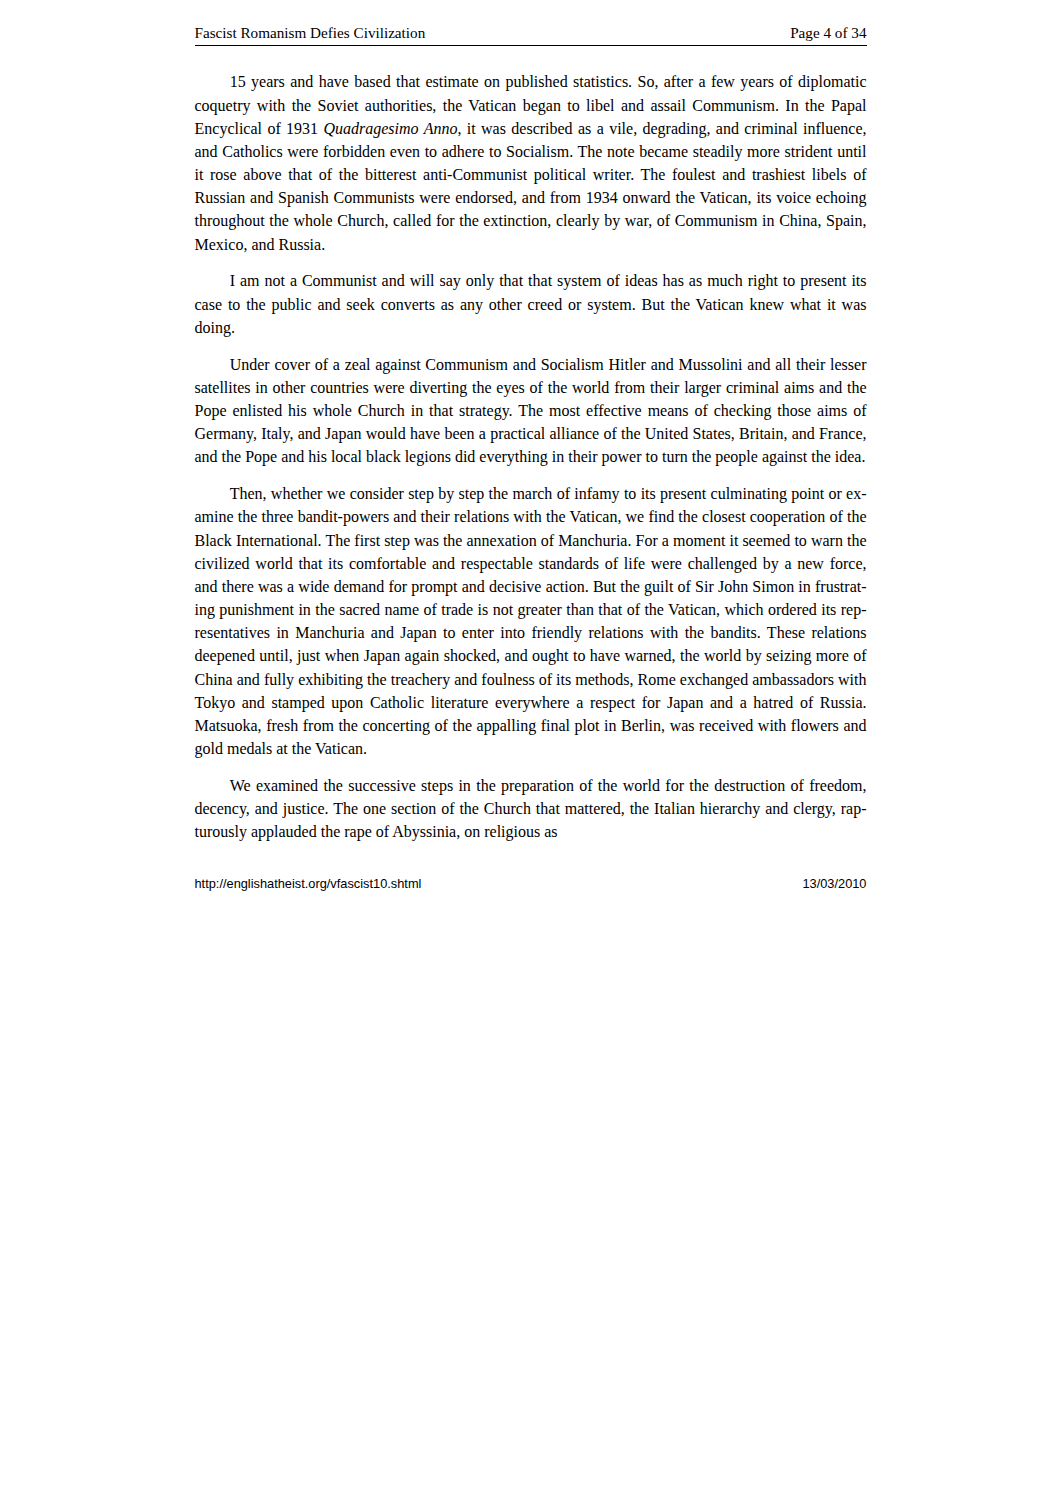Fascist Romanism Defies Civilization Page 4 of 34
15 years and have based that estimate on published statistics. So, after a few years of diplomatic coquetry with the Soviet authorities, the Vatican began to libel and assail Communism. In the Papal Encyclical of 1931 Quadragesimo Anno, it was described as a vile, degrading, and criminal influence, and Catholics were forbidden even to adhere to Socialism. The note became steadily more strident until it rose above that of the bitterest anti-Communist political writer. The foulest and trashiest libels of Russian and Spanish Communists were endorsed, and from 1934 onward the Vatican, its voice echoing throughout the whole Church, called for the extinction, clearly by war, of Communism in China, Spain, Mexico, and Russia.
I am not a Communist and will say only that that system of ideas has as much right to present its case to the public and seek converts as any other creed or system. But the Vatican knew what it was doing.
Under cover of a zeal against Communism and Socialism Hitler and Mussolini and all their lesser satellites in other countries were diverting the eyes of the world from their larger criminal aims and the Pope enlisted his whole Church in that strategy. The most effective means of checking those aims of Germany, Italy, and Japan would have been a practical alliance of the United States, Britain, and France, and the Pope and his local black legions did everything in their power to turn the people against the idea.
Then, whether we consider step by step the march of infamy to its present culminating point or examine the three bandit-powers and their relations with the Vatican, we find the closest cooperation of the Black International. The first step was the annexation of Manchuria. For a moment it seemed to warn the civilized world that its comfortable and respectable standards of life were challenged by a new force, and there was a wide demand for prompt and decisive action. But the guilt of Sir John Simon in frustrating punishment in the sacred name of trade is not greater than that of the Vatican, which ordered its representatives in Manchuria and Japan to enter into friendly relations with the bandits. These relations deepened until, just when Japan again shocked, and ought to have warned, the world by seizing more of China and fully exhibiting the treachery and foulness of its methods, Rome exchanged ambassadors with Tokyo and stamped upon Catholic literature everywhere a respect for Japan and a hatred of Russia. Matsuoka, fresh from the concerting of the appalling final plot in Berlin, was received with flowers and gold medals at the Vatican.
We examined the successive steps in the preparation of the world for the destruction of freedom, decency, and justice. The one section of the Church that mattered, the Italian hierarchy and clergy, rapturously applauded the rape of Abyssinia, on religious as
http://englishatheist.org/vfascist10.shtml 13/03/2010